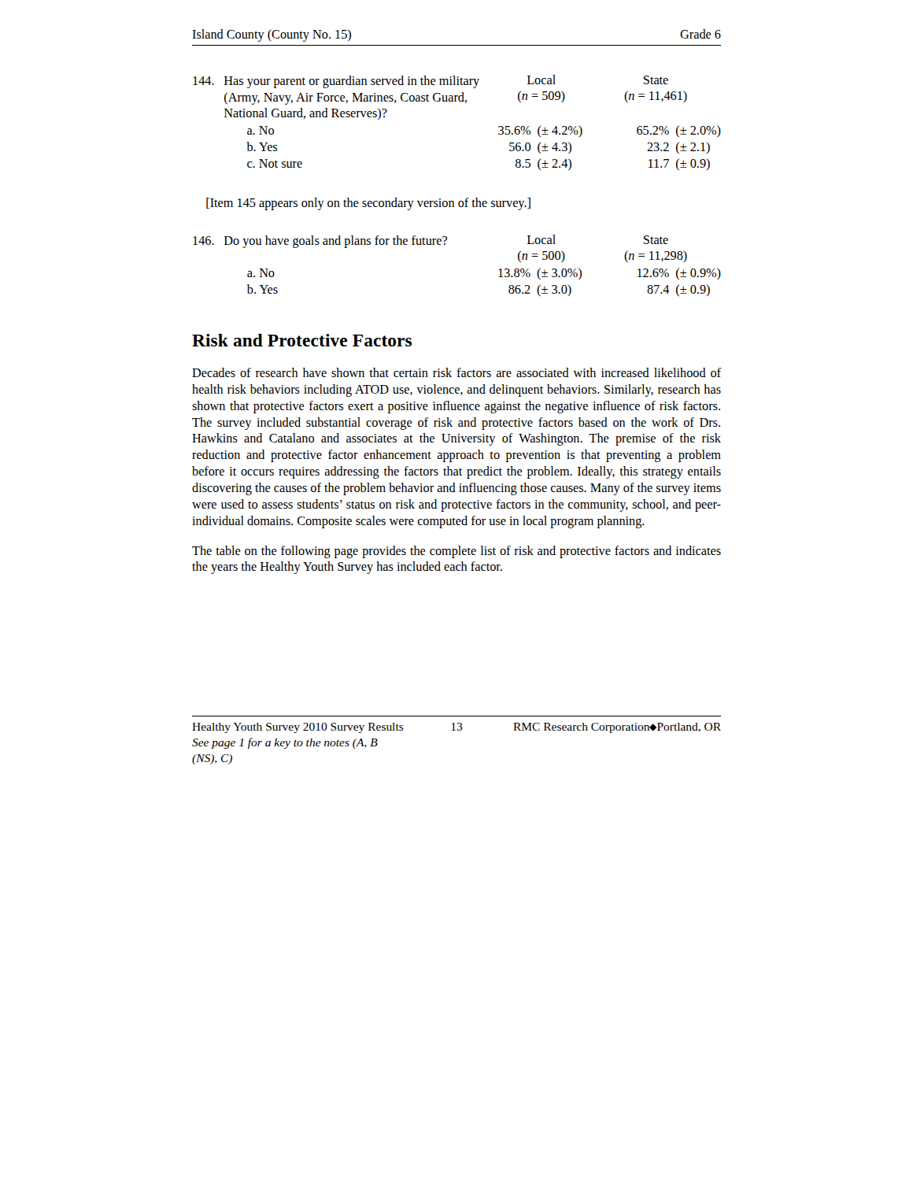Island County (County No. 15)
Grade 6
| 144. | Has your parent or guardian served in the military (Army, Navy, Air Force, Marines, Coast Guard, National Guard, and Reserves)? | Local ( n = 509) | State ( n = 11,461) |
| | a. No | 35.6% | (± 4.2%) | 65.2% | (± 2.0%) |
| | b. Yes | 56.0 | (± 4.3) | 23.2 | (± 2.1) |
| | c. Not sure | 8.5 | (± 2.4) | 11.7 | (± 0.9) |
[Item 145 appears only on the secondary version of the survey.]
| 146. | Do you have goals and plans for the future? | Local ( n = 500) | State ( n = 11,298) |
| | a. No | 13.8% | (± 3.0%) | 12.6% | (± 0.9%) |
| | b. Yes | 86.2 | (± 3.0) | 87.4 | (± 0.9) |
Risk and Protective Factors
Decades of research have shown that certain risk factors are associated with increased likelihood of health risk behaviors including ATOD use, violence, and delinquent behaviors. Similarly, research has shown that protective factors exert a positive influence against the negative influence of risk factors. The survey included substantial coverage of risk and protective factors based on the work of Drs. Hawkins and Catalano and associates at the University of Washington. The premise of the risk reduction and protective factor enhancement approach to prevention is that preventing a problem before it occurs requires addressing the factors that predict the problem. Ideally, this strategy entails discovering the causes of the problem behavior and influencing those causes. Many of the survey items were used to assess students’ status on risk and protective factors in the community, school, and peer-individual domains. Composite scales were computed for use in local program planning.
The table on the following page provides the complete list of risk and protective factors and indicates the years the Healthy Youth Survey has included each factor.
| Healthy Youth Survey 2010 Survey Results | 13 | RMC Research Corporation ◆ Portland, OR |
| See page 1 for a key to the notes (A, B (NS), C) | | |